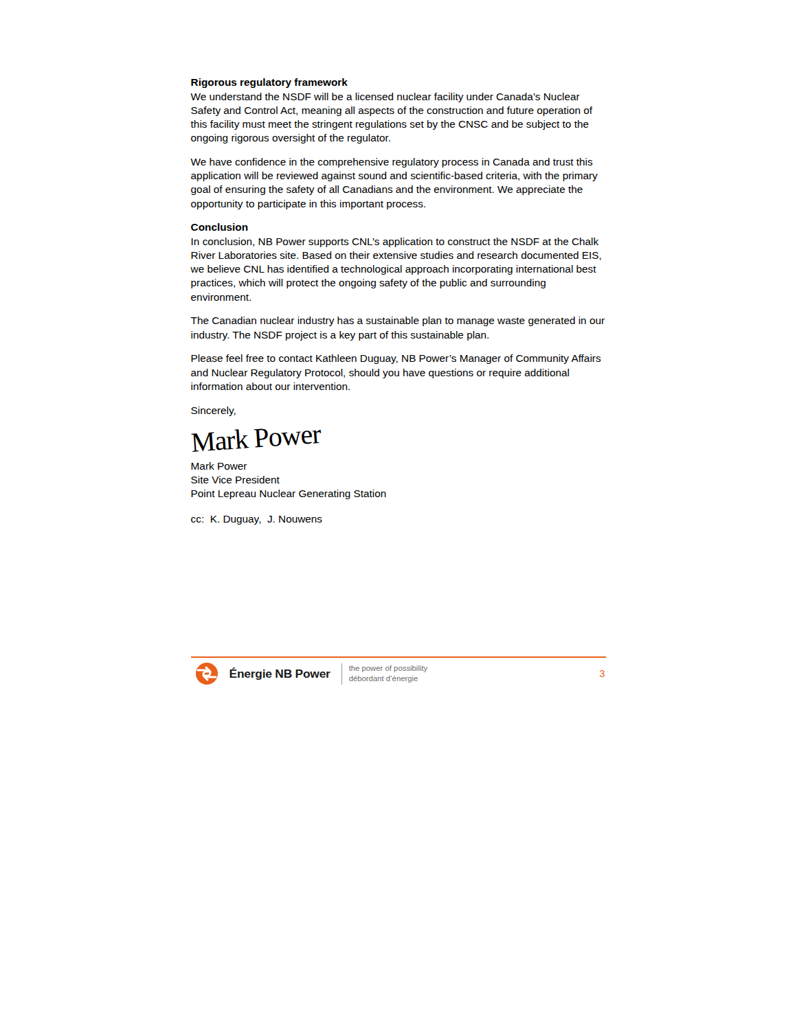Rigorous regulatory framework
We understand the NSDF will be a licensed nuclear facility under Canada’s Nuclear Safety and Control Act, meaning all aspects of the construction and future operation of this facility must meet the stringent regulations set by the CNSC and be subject to the ongoing rigorous oversight of the regulator.
We have confidence in the comprehensive regulatory process in Canada and trust this application will be reviewed against sound and scientific-based criteria, with the primary goal of ensuring the safety of all Canadians and the environment. We appreciate the opportunity to participate in this important process.
Conclusion
In conclusion, NB Power supports CNL’s application to construct the NSDF at the Chalk River Laboratories site. Based on their extensive studies and research documented EIS, we believe CNL has identified a technological approach incorporating international best practices, which will protect the ongoing safety of the public and surrounding environment.
The Canadian nuclear industry has a sustainable plan to manage waste generated in our industry. The NSDF project is a key part of this sustainable plan.
Please feel free to contact Kathleen Duguay, NB Power’s Manager of Community Affairs and Nuclear Regulatory Protocol, should you have questions or require additional information about our intervention.
Sincerely,
Mark Power
Mark Power
Site Vice President
Point Lepreau Nuclear Generating Station
cc: K. Duguay, J. Nouwens
Énergie NB Power
the power of possibility
débordant d’énergie
3